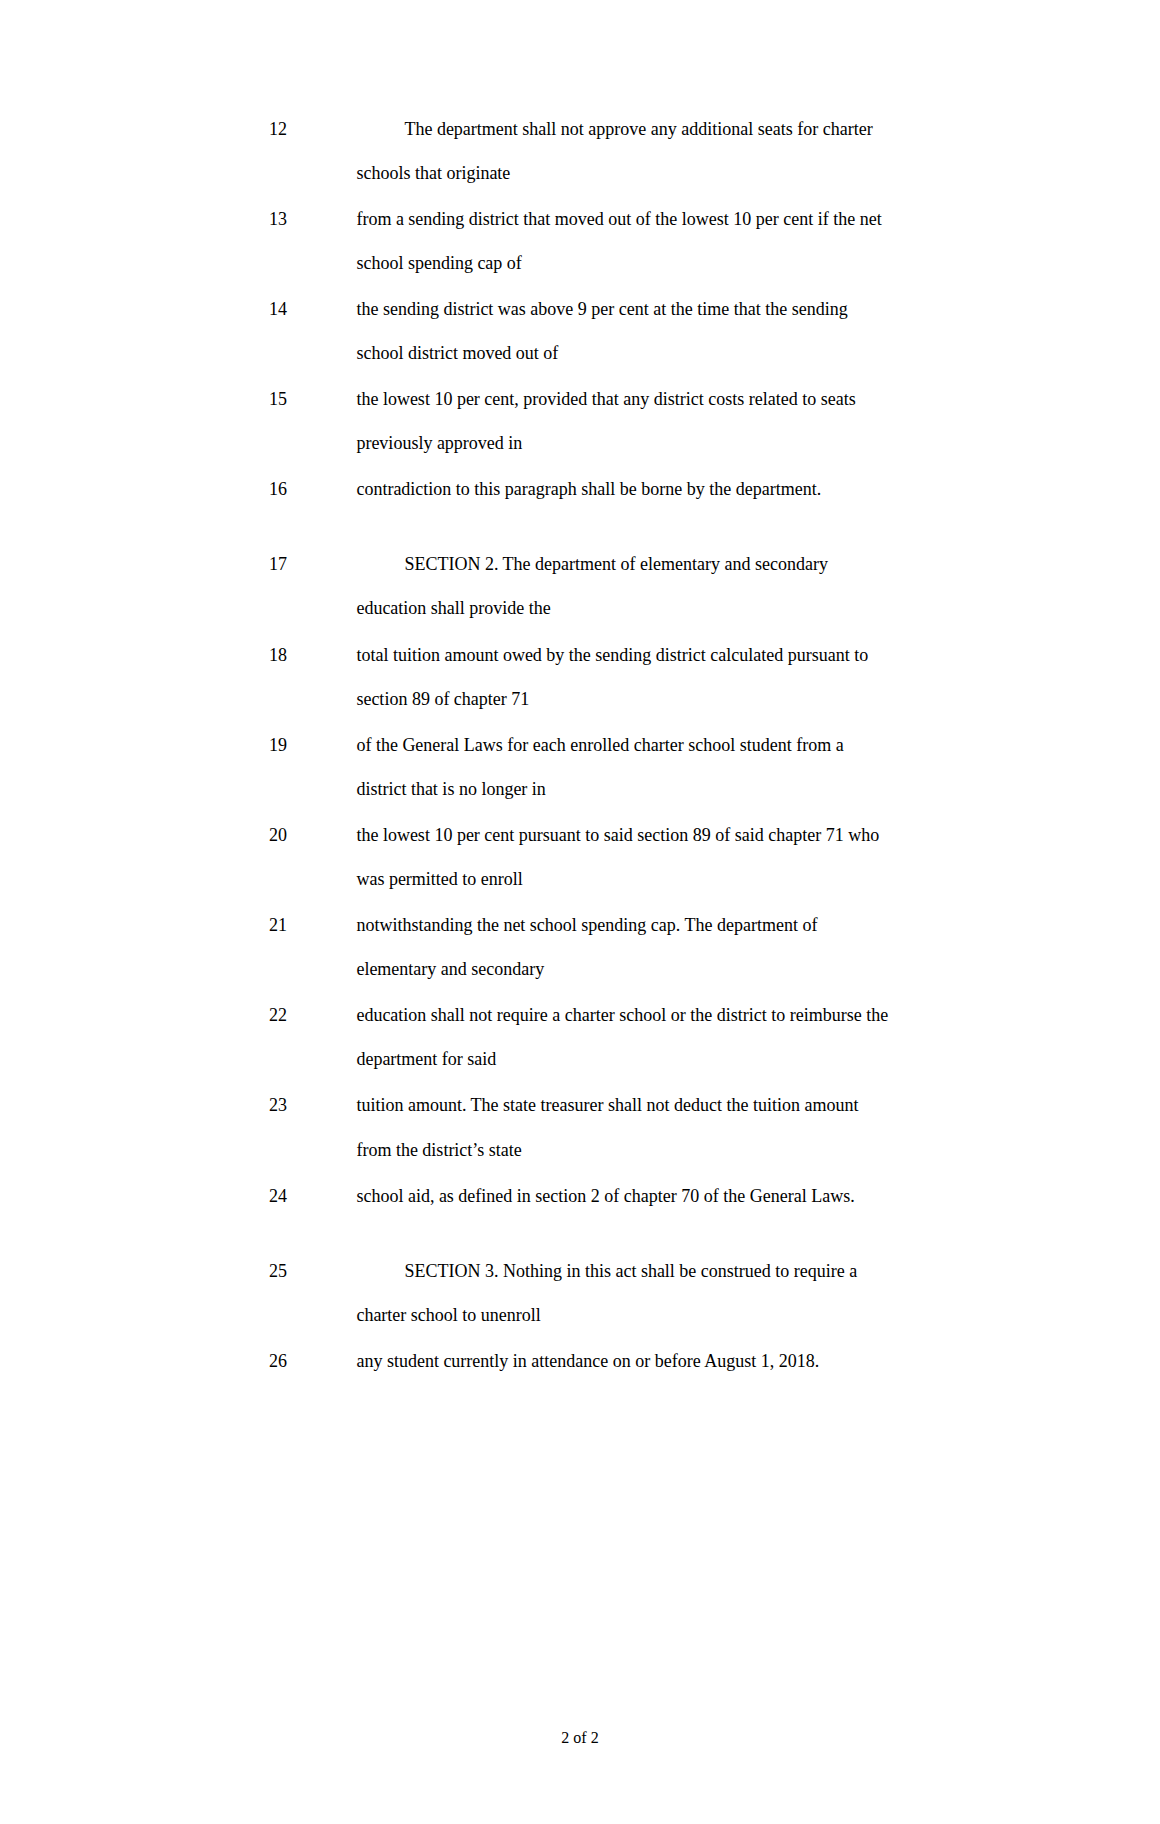| 12 | The department shall not approve any additional seats for charter schools that originate |
| 13 | from a sending district that moved out of the lowest 10 per cent if the net school spending cap of |
| 14 | the sending district was above 9 per cent at the time that the sending school district moved out of |
| 15 | the lowest 10 per cent, provided that any district costs related to seats previously approved in |
| 16 | contradiction to this paragraph shall be borne by the department. |
| 17 | SECTION 2. The department of elementary and secondary education shall provide the |
| 18 | total tuition amount owed by the sending district calculated pursuant to section 89 of chapter 71 |
| 19 | of the General Laws for each enrolled charter school student from a district that is no longer in |
| 20 | the lowest 10 per cent pursuant to said section 89 of said chapter 71 who was permitted to enroll |
| 21 | notwithstanding the net school spending cap. The department of elementary and secondary |
| 22 | education shall not require a charter school or the district to reimburse the department for said |
| 23 | tuition amount. The state treasurer shall not deduct the tuition amount from the district’s state |
| 24 | school aid, as defined in section 2 of chapter 70 of the General Laws. |
| 25 | SECTION 3. Nothing in this act shall be construed to require a charter school to unenroll |
| 26 | any student currently in attendance on or before August 1, 2018. |
2 of 2